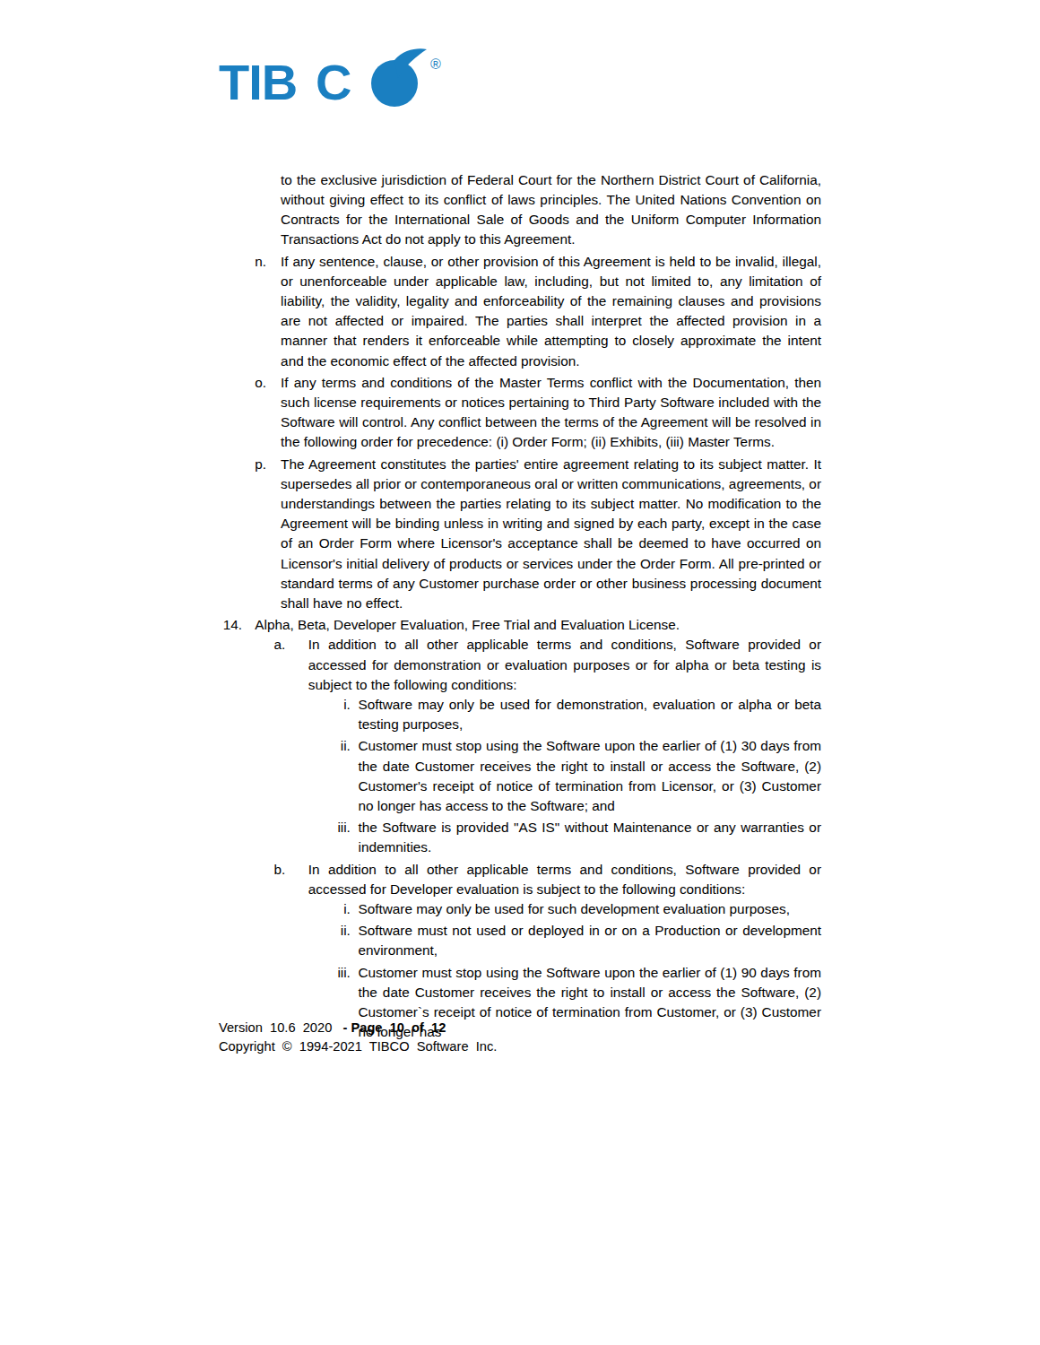TIB C ®
to the exclusive jurisdiction of Federal Court for the Northern District Court of California, without giving effect to its conflict of laws principles. The United Nations Convention on Contracts for the International Sale of Goods and the Uniform Computer Information Transactions Act do not apply to this Agreement.
n. If any sentence, clause, or other provision of this Agreement is held to be invalid, illegal, or unenforceable under applicable law, including, but not limited to, any limitation of liability, the validity, legality and enforceability of the remaining clauses and provisions are not affected or impaired. The parties shall interpret the affected provision in a manner that renders it enforceable while attempting to closely approximate the intent and the economic effect of the affected provision.
o. If any terms and conditions of the Master Terms conflict with the Documentation, then such license requirements or notices pertaining to Third Party Software included with the Software will control. Any conflict between the terms of the Agreement will be resolved in the following order for precedence: (i) Order Form; (ii) Exhibits, (iii) Master Terms.
p. The Agreement constitutes the parties' entire agreement relating to its subject matter. It supersedes all prior or contemporaneous oral or written communications, agreements, or understandings between the parties relating to its subject matter. No modification to the Agreement will be binding unless in writing and signed by each party, except in the case of an Order Form where Licensor's acceptance shall be deemed to have occurred on Licensor's initial delivery of products or services under the Order Form. All pre-printed or standard terms of any Customer purchase order or other business processing document shall have no effect.
14. Alpha, Beta, Developer Evaluation, Free Trial and Evaluation License.
a. In addition to all other applicable terms and conditions, Software provided or accessed for demonstration or evaluation purposes or for alpha or beta testing is subject to the following conditions:
i. Software may only be used for demonstration, evaluation or alpha or beta testing purposes,
ii. Customer must stop using the Software upon the earlier of (1) 30 days from the date Customer receives the right to install or access the Software, (2) Customer's receipt of notice of termination from Licensor, or (3) Customer no longer has access to the Software; and
iii. the Software is provided "AS IS" without Maintenance or any warranties or indemnities.
b. In addition to all other applicable terms and conditions, Software provided or accessed for Developer evaluation is subject to the following conditions:
i. Software may only be used for such development evaluation purposes,
ii. Software must not used or deployed in or on a Production or development environment,
iii. Customer must stop using the Software upon the earlier of (1) 90 days from the date Customer receives the right to install or access the Software, (2) Customer`s receipt of notice of termination from Customer, or (3) Customer no longer has
Version 10.6 2020 - Page 10 of 12
Copyright © 1994-2021 TIBCO Software Inc.